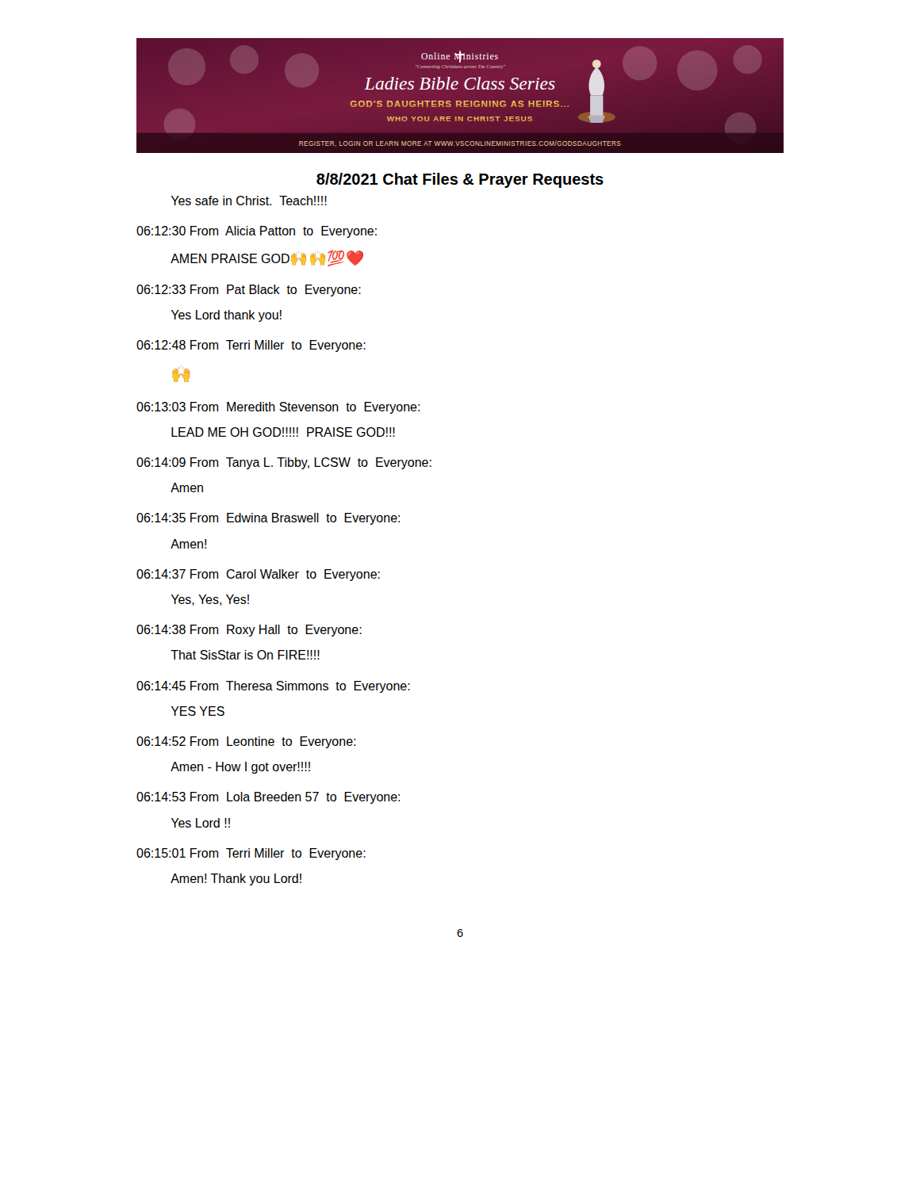Online Ministries "Connecting Christians across The Country" Ladies Bible Class Series GOD'S DAUGHTERS REIGNING AS HEIRS... WHO YOU ARE IN CHRIST JESUS REGISTER, LOGIN OR LEARN MORE AT WWW.VSCONLINEMINISTRIES.COM/GODSDAUGHTERS
8/8/2021 Chat Files & Prayer Requests
Yes safe in Christ. Teach!!!!
06:12:30 From Alicia Patton to Everyone:
AMEN PRAISE GOD🙌🙌💯❤️
06:12:33 From Pat Black to Everyone:
Yes Lord thank you!
06:12:48 From Terri Miller to Everyone:
🙌
06:13:03 From Meredith Stevenson to Everyone:
LEAD ME OH GOD!!!!! PRAISE GOD!!!
06:14:09 From Tanya L. Tibby, LCSW to Everyone:
Amen
06:14:35 From Edwina Braswell to Everyone:
Amen!
06:14:37 From Carol Walker to Everyone:
Yes, Yes, Yes!
06:14:38 From Roxy Hall to Everyone:
That SisStar is On FIRE!!!!
06:14:45 From Theresa Simmons to Everyone:
YES YES
06:14:52 From Leontine to Everyone:
Amen - How I got over!!!!
06:14:53 From Lola Breeden 57 to Everyone:
Yes Lord !!
06:15:01 From Terri Miller to Everyone:
Amen! Thank you Lord!
6